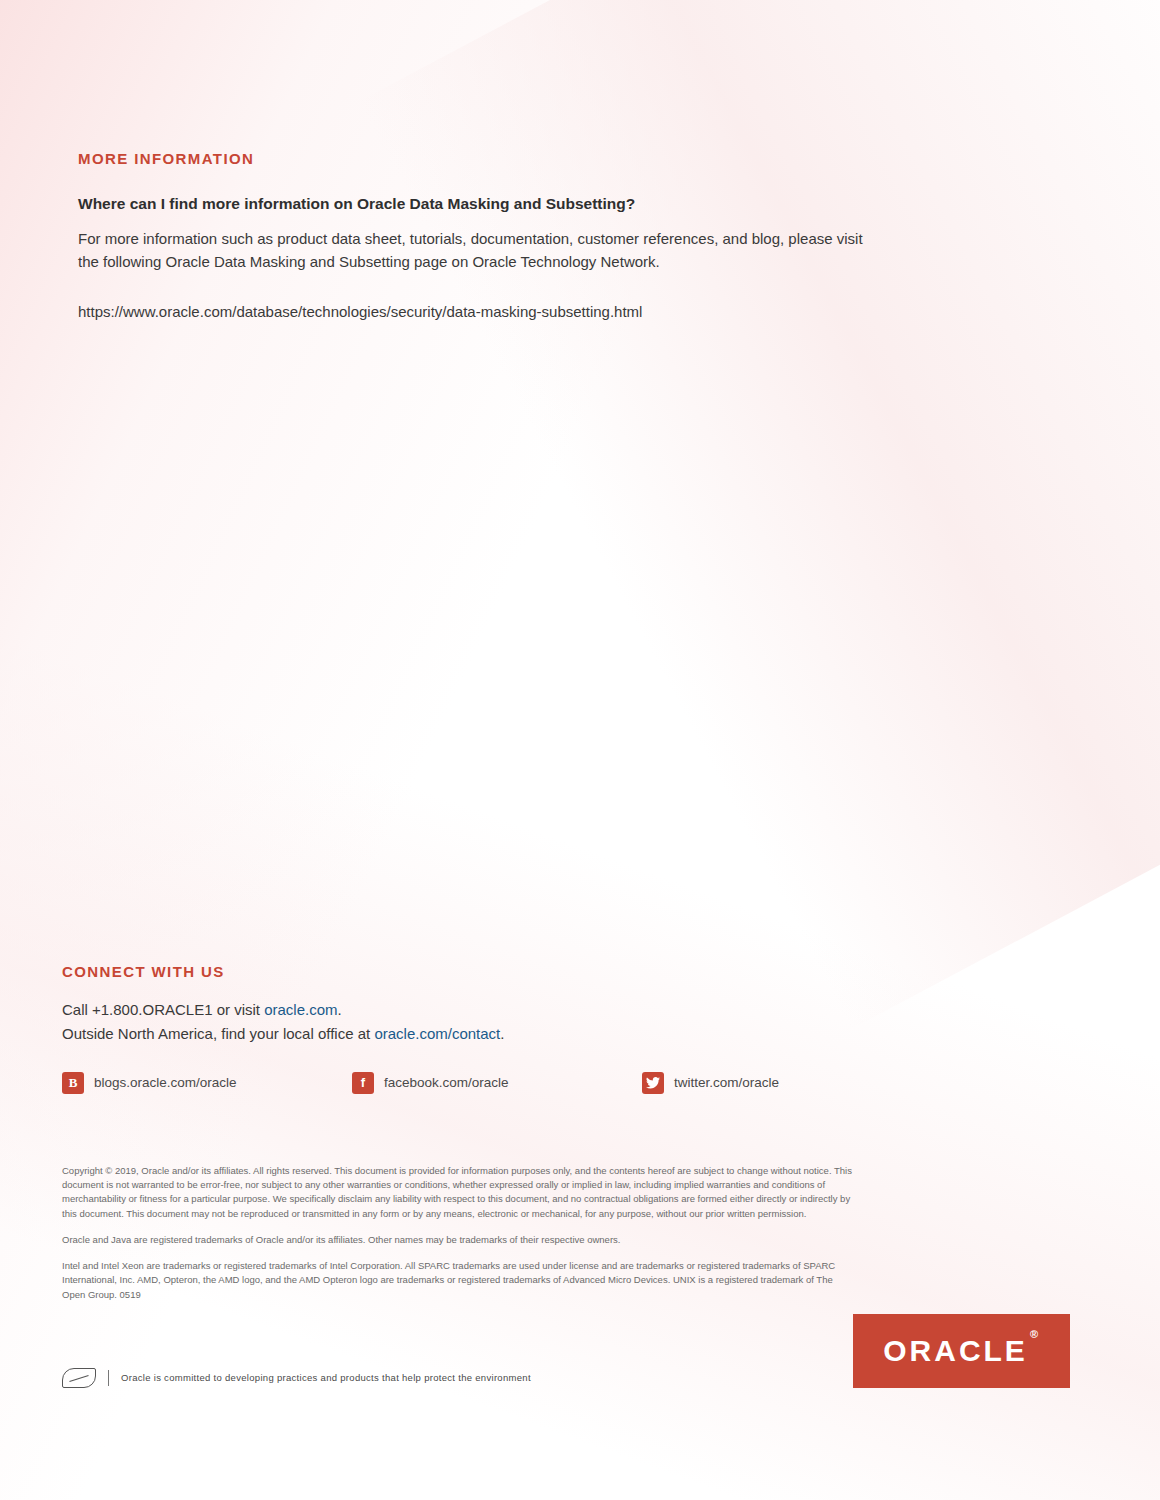More Information
Where can I find more information on Oracle Data Masking and Subsetting?
For more information such as product data sheet, tutorials, documentation, customer references, and blog, please visit the following Oracle Data Masking and Subsetting page on Oracle Technology Network.
https://www.oracle.com/database/technologies/security/data-masking-subsetting.html
Connect with us
Call +1.800.ORACLE1 or visit oracle.com.
Outside North America, find your local office at oracle.com/contact.
Bblogs.oracle.com/oracle ffacebook.com/oracle twitter.com/oracle
Copyright © 2019, Oracle and/or its affiliates. All rights reserved. This document is provided for information purposes only, and the contents hereof are subject to change without notice. This document is not warranted to be error-free, nor subject to any other warranties or conditions, whether expressed orally or implied in law, including implied warranties and conditions of merchantability or fitness for a particular purpose. We specifically disclaim any liability with respect to this document, and no contractual obligations are formed either directly or indirectly by this document. This document may not be reproduced or transmitted in any form or by any means, electronic or mechanical, for any purpose, without our prior written permission.
Oracle and Java are registered trademarks of Oracle and/or its affiliates. Other names may be trademarks of their respective owners.
Intel and Intel Xeon are trademarks or registered trademarks of Intel Corporation. All SPARC trademarks are used under license and are trademarks or registered trademarks of SPARC International, Inc. AMD, Opteron, the AMD logo, and the AMD Opteron logo are trademarks or registered trademarks of Advanced Micro Devices. UNIX is a registered trademark of The Open Group. 0519
Oracle is committed to developing practices and products that help protect the environment
ORACLE®